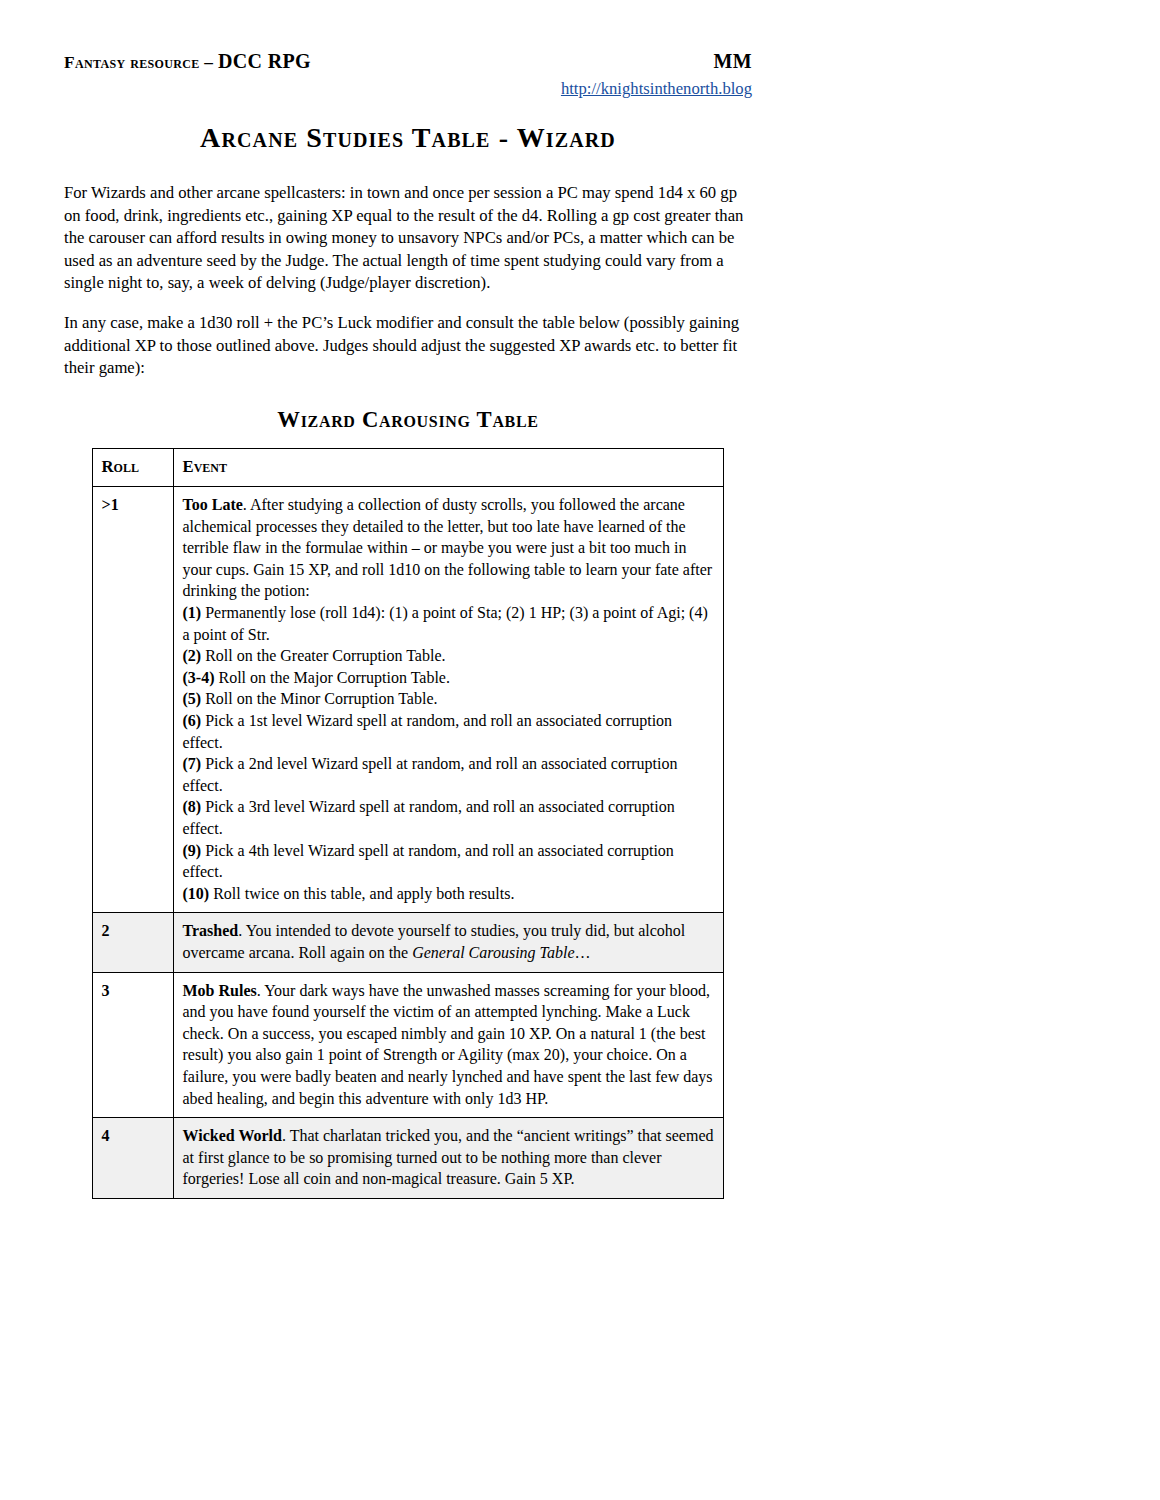Fantasy resource – DCC RPG MM
http://knightsinthenorth.blog
Arcane Studies Table - Wizard
For Wizards and other arcane spellcasters: in town and once per session a PC may spend 1d4 x 60 gp on food, drink, ingredients etc., gaining XP equal to the result of the d4. Rolling a gp cost greater than the carouser can afford results in owing money to unsavory NPCs and/or PCs, a matter which can be used as an adventure seed by the Judge. The actual length of time spent studying could vary from a single night to, say, a week of delving (Judge/player discretion).
In any case, make a 1d30 roll + the PC’s Luck modifier and consult the table below (possibly gaining additional XP to those outlined above. Judges should adjust the suggested XP awards etc. to better fit their game):
Wizard Carousing Table
| Roll | Event |
| --- | --- |
| >1 | Too Late . After studying a collection of dusty scrolls, you followed the arcane alchemical processes they detailed to the letter, but too late have learned of the terrible flaw in the formulae within – or maybe you were just a bit too much in your cups. Gain 15 XP, and roll 1d10 on the following table to learn your fate after drinking the potion: (1) Permanently lose (roll 1d4): (1) a point of Sta; (2) 1 HP; (3) a point of Agi; (4) a point of Str. (2) Roll on the Greater Corruption Table. (3-4) Roll on the Major Corruption Table. (5) Roll on the Minor Corruption Table. (6) Pick a 1st level Wizard spell at random, and roll an associated corruption effect. (7) Pick a 2nd level Wizard spell at random, and roll an associated corruption effect. (8) Pick a 3rd level Wizard spell at random, and roll an associated corruption effect. (9) Pick a 4th level Wizard spell at random, and roll an associated corruption effect. (10) Roll twice on this table, and apply both results. |
| 2 | Trashed . You intended to devote yourself to studies, you truly did, but alcohol overcame arcana. Roll again on the General Carousing Table … |
| 3 | Mob Rules . Your dark ways have the unwashed masses screaming for your blood, and you have found yourself the victim of an attempted lynching. Make a Luck check. On a success, you escaped nimbly and gain 10 XP. On a natural 1 (the best result) you also gain 1 point of Strength or Agility (max 20), your choice. On a failure, you were badly beaten and nearly lynched and have spent the last few days abed healing, and begin this adventure with only 1d3 HP. |
| 4 | Wicked World . That charlatan tricked you, and the “ancient writings” that seemed at first glance to be so promising turned out to be nothing more than clever forgeries! Lose all coin and non-magical treasure. Gain 5 XP. |